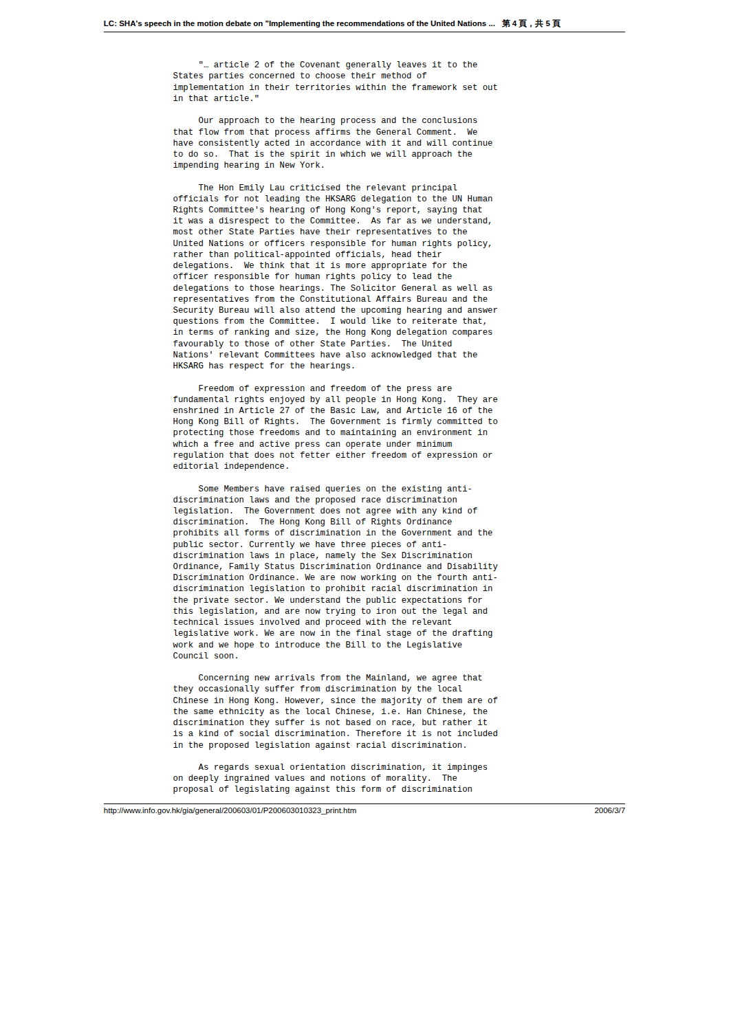LC: SHA's speech in the motion debate on "Implementing the recommendations of the United Nations ... 第 4 頁，共 5 頁
     "… article 2 of the Covenant generally leaves it to the
States parties concerned to choose their method of
implementation in their territories within the framework set out
in that article."

     Our approach to the hearing process and the conclusions
that flow from that process affirms the General Comment.  We
have consistently acted in accordance with it and will continue
to do so.  That is the spirit in which we will approach the
impending hearing in New York.

     The Hon Emily Lau criticised the relevant principal
officials for not leading the HKSARG delegation to the UN Human
Rights Committee's hearing of Hong Kong's report, saying that
it was a disrespect to the Committee.  As far as we understand,
most other State Parties have their representatives to the
United Nations or officers responsible for human rights policy,
rather than political-appointed officials, head their
delegations.  We think that it is more appropriate for the
officer responsible for human rights policy to lead the
delegations to those hearings. The Solicitor General as well as
representatives from the Constitutional Affairs Bureau and the
Security Bureau will also attend the upcoming hearing and answer
questions from the Committee.  I would like to reiterate that,
in terms of ranking and size, the Hong Kong delegation compares
favourably to those of other State Parties.  The United
Nations' relevant Committees have also acknowledged that the
HKSARG has respect for the hearings.

     Freedom of expression and freedom of the press are
fundamental rights enjoyed by all people in Hong Kong.  They are
enshrined in Article 27 of the Basic Law, and Article 16 of the
Hong Kong Bill of Rights.  The Government is firmly committed to
protecting those freedoms and to maintaining an environment in
which a free and active press can operate under minimum
regulation that does not fetter either freedom of expression or
editorial independence.

     Some Members have raised queries on the existing anti-
discrimination laws and the proposed race discrimination
legislation.  The Government does not agree with any kind of
discrimination.  The Hong Kong Bill of Rights Ordinance
prohibits all forms of discrimination in the Government and the
public sector. Currently we have three pieces of anti-
discrimination laws in place, namely the Sex Discrimination
Ordinance, Family Status Discrimination Ordinance and Disability
Discrimination Ordinance. We are now working on the fourth anti-
discrimination legislation to prohibit racial discrimination in
the private sector. We understand the public expectations for
this legislation, and are now trying to iron out the legal and
technical issues involved and proceed with the relevant
legislative work. We are now in the final stage of the drafting
work and we hope to introduce the Bill to the Legislative
Council soon.

     Concerning new arrivals from the Mainland, we agree that
they occasionally suffer from discrimination by the local
Chinese in Hong Kong. However, since the majority of them are of
the same ethnicity as the local Chinese, i.e. Han Chinese, the
discrimination they suffer is not based on race, but rather it
is a kind of social discrimination. Therefore it is not included
in the proposed legislation against racial discrimination.

     As regards sexual orientation discrimination, it impinges
on deeply ingrained values and notions of morality.  The
proposal of legislating against this form of discrimination
http://www.info.gov.hk/gia/general/200603/01/P200603010323_print.htm 2006/3/7